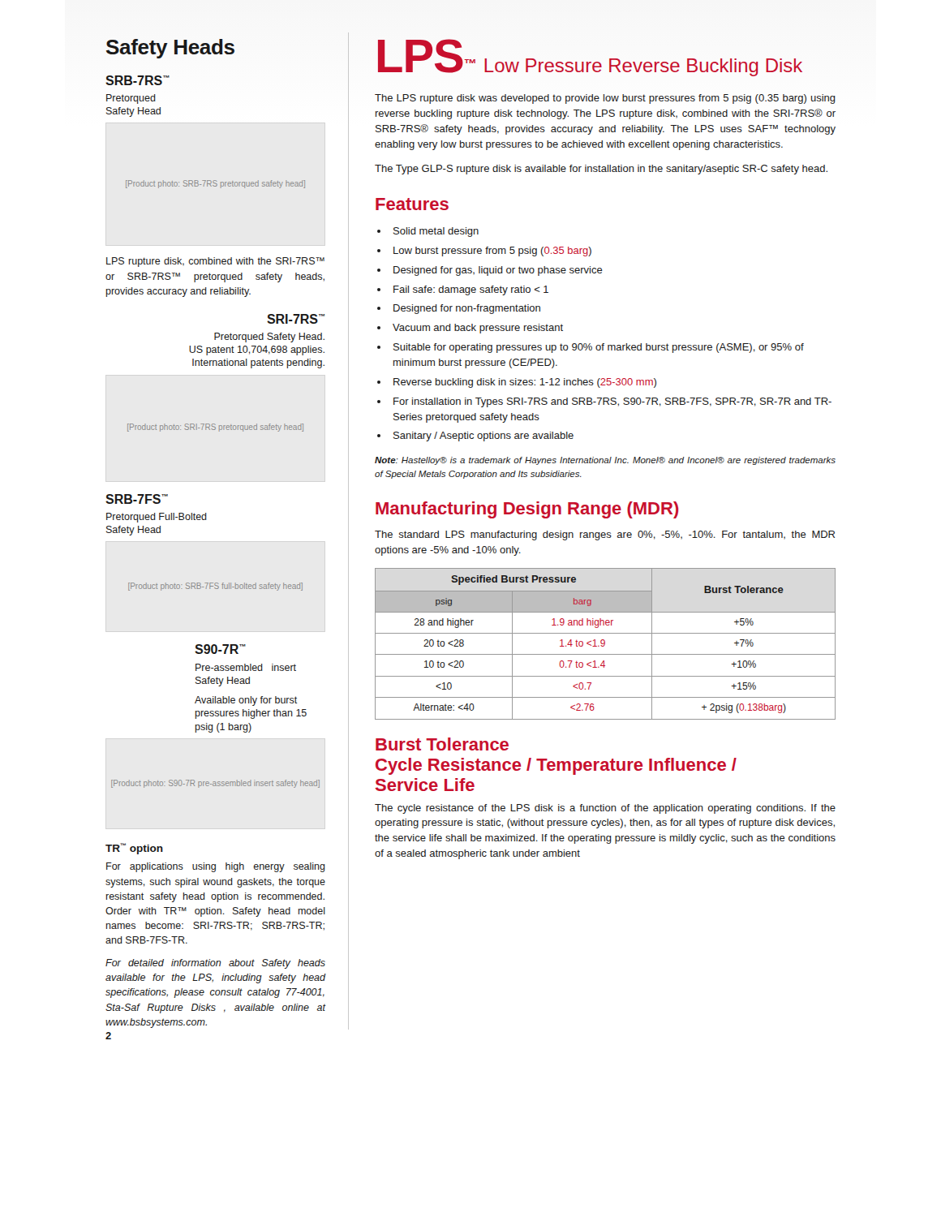Safety Heads
SRB-7RS™
Pretorqued
Safety Head
[Product photo: SRB-7RS pretorqued safety head]
LPS rupture disk, combined with the SRI-7RS™ or SRB-7RS™ pretorqued safety heads, provides accuracy and reliability.
SRI-7RS™
Pretorqued Safety Head.
US patent 10,704,698 applies.
International patents pending.
[Product photo: SRI-7RS pretorqued safety head]
SRB-7FS™
Pretorqued Full-Bolted
Safety Head
[Product photo: SRB-7FS full-bolted safety head]
S90-7R™
Pre-assembled insert Safety Head
Available only for burst pressures higher than 15 psig (1 barg)
[Product photo: S90-7R pre-assembled insert safety head]
TR™ option
For applications using high energy sealing systems, such spiral wound gaskets, the torque resistant safety head option is recommended. Order with TR™ option. Safety head model names become: SRI-7RS-TR; SRB-7RS-TR; and SRB-7FS-TR.
For detailed information about Safety heads available for the LPS, including safety head specifications, please consult catalog 77-4001, Sta-Saf Rupture Disks , available online at www.bsbsystems.com.
LPS™Low Pressure Reverse Buckling Disk
The LPS rupture disk was developed to provide low burst pressures from 5 psig (0.35 barg) using reverse buckling rupture disk technology. The LPS rupture disk, combined with the SRI-7RS® or SRB-7RS® safety heads, provides accuracy and reliability. The LPS uses SAF™ technology enabling very low burst pressures to be achieved with excellent opening characteristics.
The Type GLP-S rupture disk is available for installation in the sanitary/aseptic SR-C safety head.
Features
Solid metal design
Low burst pressure from 5 psig (0.35 barg)
Designed for gas, liquid or two phase service
Fail safe: damage safety ratio < 1
Designed for non-fragmentation
Vacuum and back pressure resistant
Suitable for operating pressures up to 90% of marked burst pressure (ASME), or 95% of minimum burst pressure (CE/PED).
Reverse buckling disk in sizes: 1-12 inches (25-300 mm)
For installation in Types SRI-7RS and SRB-7RS, S90-7R, SRB-7FS, SPR-7R, SR-7R and TR-Series pretorqued safety heads
Sanitary / Aseptic options are available
Note: Hastelloy® is a trademark of Haynes International Inc. Monel® and Inconel® are registered trademarks of Special Metals Corporation and Its subsidiaries.
Manufacturing Design Range (MDR)
The standard LPS manufacturing design ranges are 0%, -5%, -10%. For tantalum, the MDR options are -5% and -10% only.
| Specified Burst Pressure | Burst Tolerance |
| --- | --- |
| psig | barg |
| 28 and higher | 1.9 and higher | +5% |
| 20 to <28 | 1.4 to <1.9 | +7% |
| 10 to <20 | 0.7 to <1.4 | +10% |
| <10 | <0.7 | +15% |
| Alternate: <40 | <2.76 | + 2psig ( 0.138barg ) |
Burst Tolerance
Cycle Resistance / Temperature Influence /
Service Life
The cycle resistance of the LPS disk is a function of the application operating conditions. If the operating pressure is static, (without pressure cycles), then, as for all types of rupture disk devices, the service life shall be maximized. If the operating pressure is mildly cyclic, such as the conditions of a sealed atmospheric tank under ambient
2